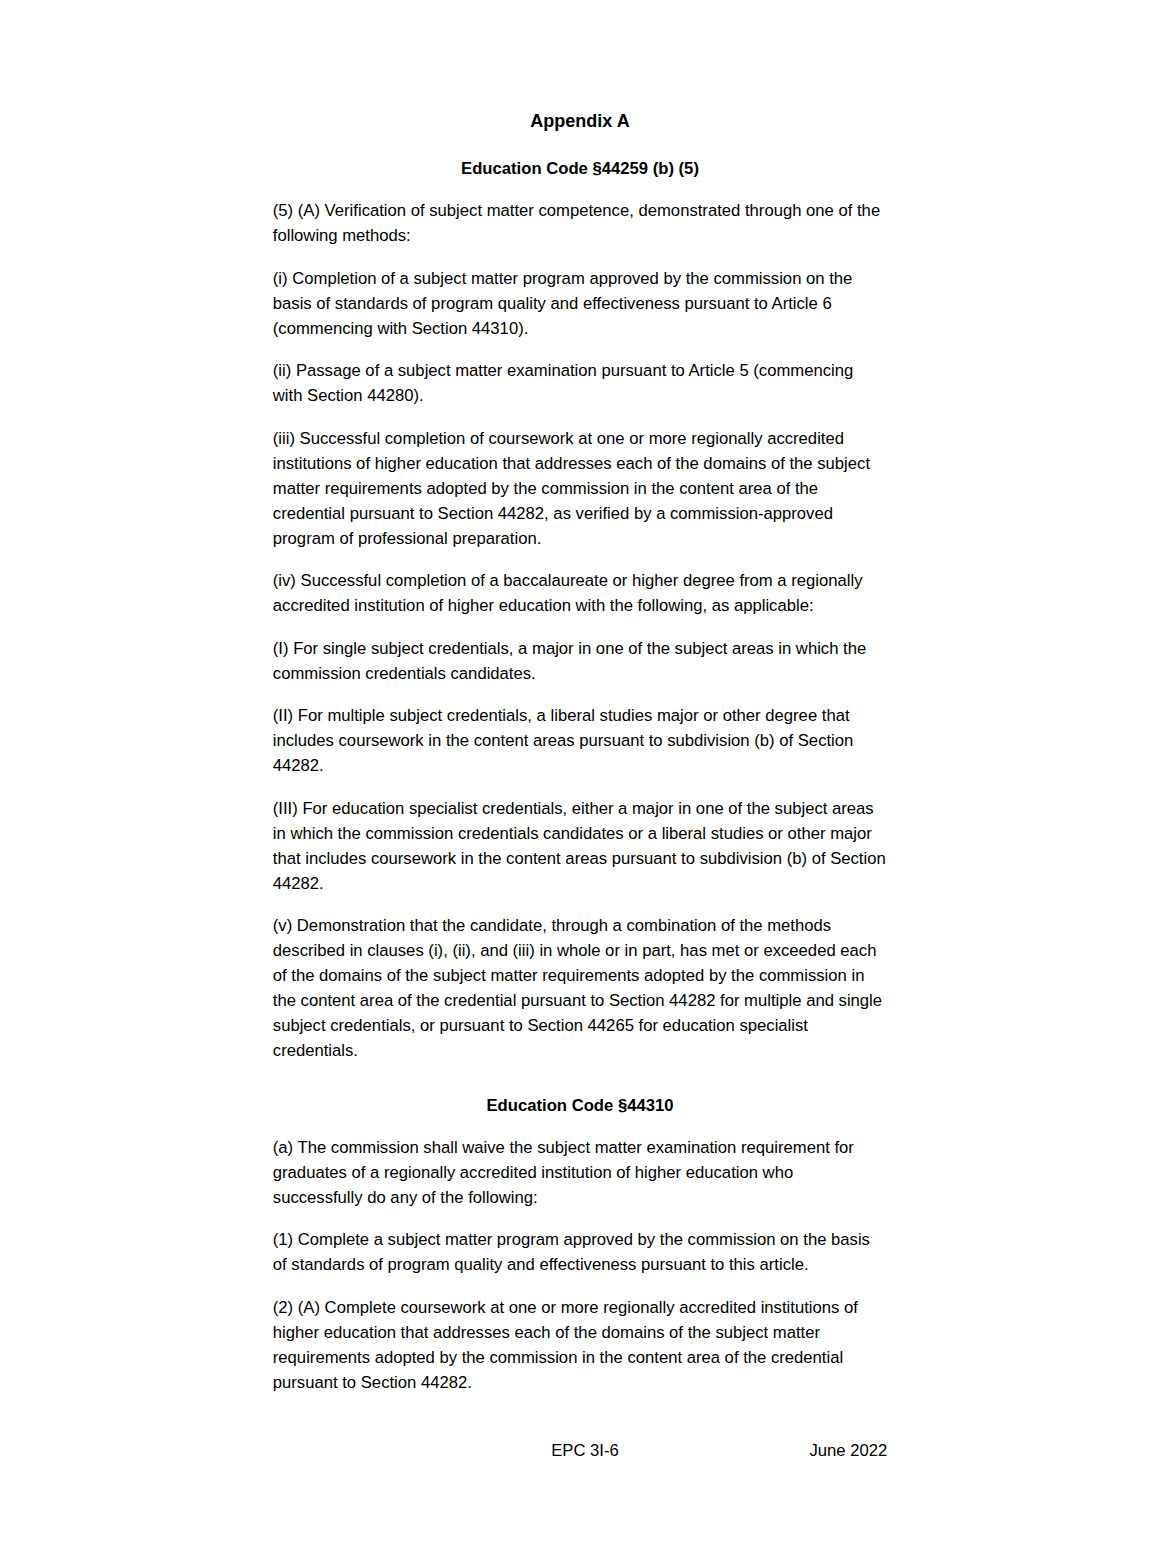Appendix A
Education Code §44259 (b) (5)
(5) (A) Verification of subject matter competence, demonstrated through one of the following methods:
(i) Completion of a subject matter program approved by the commission on the basis of standards of program quality and effectiveness pursuant to Article 6 (commencing with Section 44310).
(ii) Passage of a subject matter examination pursuant to Article 5 (commencing with Section 44280).
(iii) Successful completion of coursework at one or more regionally accredited institutions of higher education that addresses each of the domains of the subject matter requirements adopted by the commission in the content area of the credential pursuant to Section 44282, as verified by a commission-approved program of professional preparation.
(iv) Successful completion of a baccalaureate or higher degree from a regionally accredited institution of higher education with the following, as applicable:
(I) For single subject credentials, a major in one of the subject areas in which the commission credentials candidates.
(II) For multiple subject credentials, a liberal studies major or other degree that includes coursework in the content areas pursuant to subdivision (b) of Section 44282.
(III) For education specialist credentials, either a major in one of the subject areas in which the commission credentials candidates or a liberal studies or other major that includes coursework in the content areas pursuant to subdivision (b) of Section 44282.
(v) Demonstration that the candidate, through a combination of the methods described in clauses (i), (ii), and (iii) in whole or in part, has met or exceeded each of the domains of the subject matter requirements adopted by the commission in the content area of the credential pursuant to Section 44282 for multiple and single subject credentials, or pursuant to Section 44265 for education specialist credentials.
Education Code §44310
(a) The commission shall waive the subject matter examination requirement for graduates of a regionally accredited institution of higher education who successfully do any of the following:
(1) Complete a subject matter program approved by the commission on the basis of standards of program quality and effectiveness pursuant to this article.
(2) (A) Complete coursework at one or more regionally accredited institutions of higher education that addresses each of the domains of the subject matter requirements adopted by the commission in the content area of the credential pursuant to Section 44282.
EPC 3I-6 June 2022